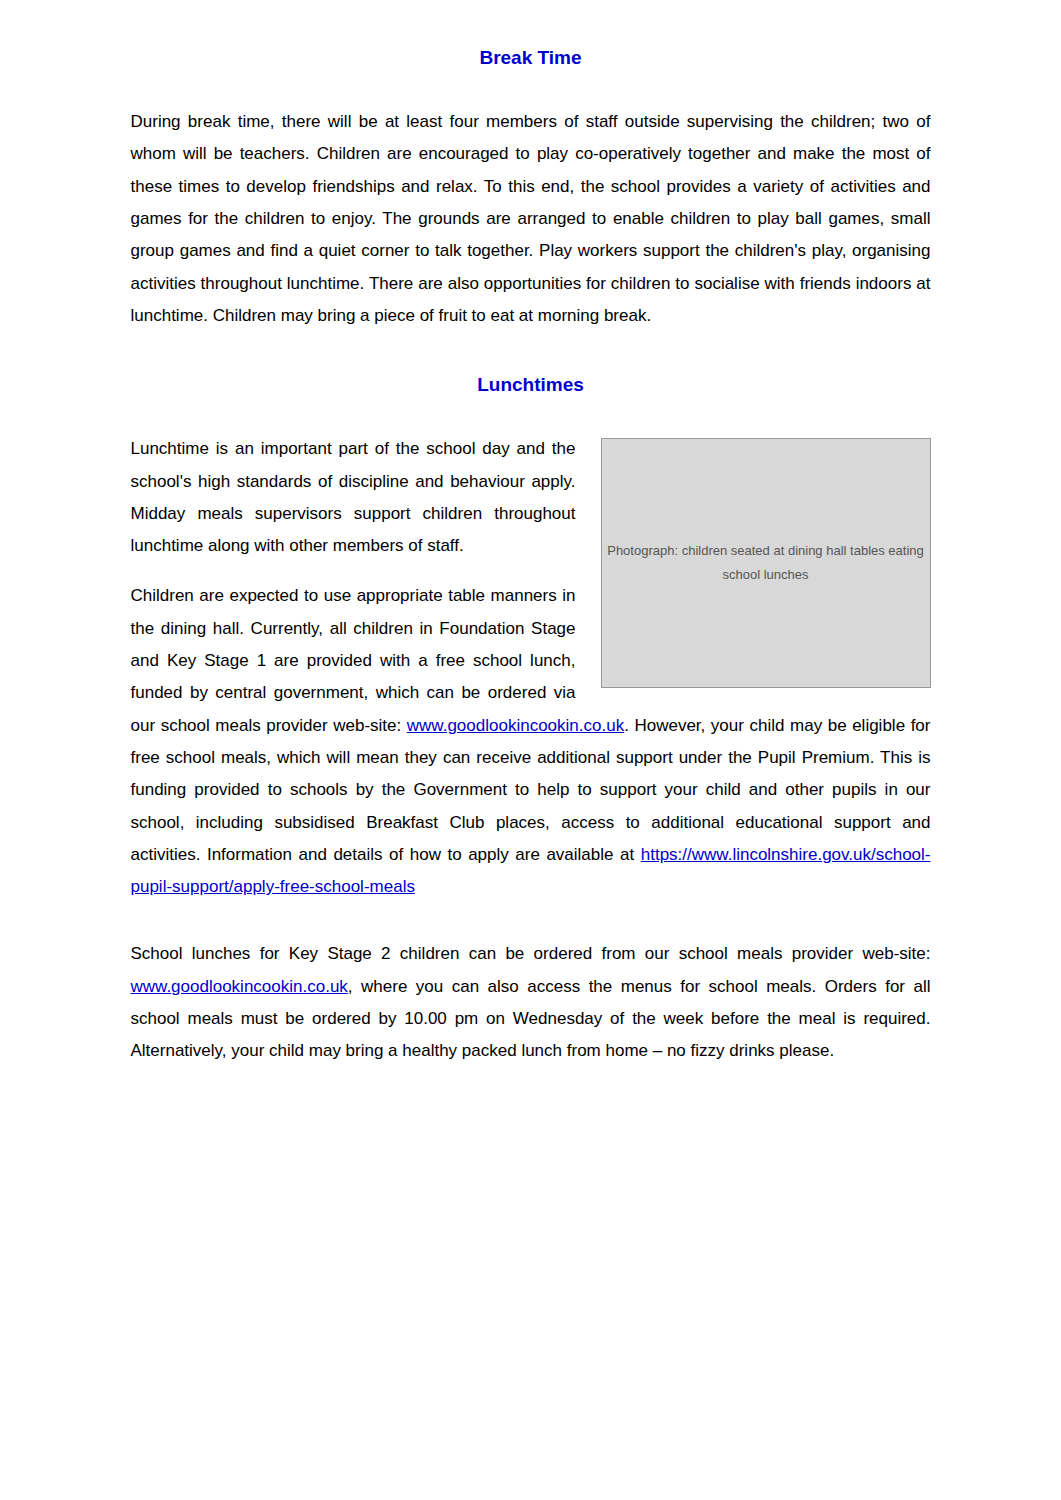Break Time
During break time, there will be at least four members of staff outside supervising the children; two of whom will be teachers. Children are encouraged to play co-operatively together and make the most of these times to develop friendships and relax. To this end, the school provides a variety of activities and games for the children to enjoy. The grounds are arranged to enable children to play ball games, small group games and find a quiet corner to talk together. Play workers support the children's play, organising activities throughout lunchtime. There are also opportunities for children to socialise with friends indoors at lunchtime. Children may bring a piece of fruit to eat at morning break.
Lunchtimes
Photograph: children seated at dining hall tables eating school lunches
Lunchtime is an important part of the school day and the school's high standards of discipline and behaviour apply. Midday meals supervisors support children throughout lunchtime along with other members of staff.
Children are expected to use appropriate table manners in the dining hall. Currently, all children in Foundation Stage and Key Stage 1 are provided with a free school lunch, funded by central government, which can be ordered via our school meals provider web-site: www.goodlookincookin.co.uk. However, your child may be eligible for free school meals, which will mean they can receive additional support under the Pupil Premium. This is funding provided to schools by the Government to help to support your child and other pupils in our school, including subsidised Breakfast Club places, access to additional educational support and activities. Information and details of how to apply are available at https://www.lincolnshire.gov.uk/school-pupil-support/apply-free-school-meals
School lunches for Key Stage 2 children can be ordered from our school meals provider web-site: www.goodlookincookin.co.uk, where you can also access the menus for school meals. Orders for all school meals must be ordered by 10.00 pm on Wednesday of the week before the meal is required. Alternatively, your child may bring a healthy packed lunch from home – no fizzy drinks please.